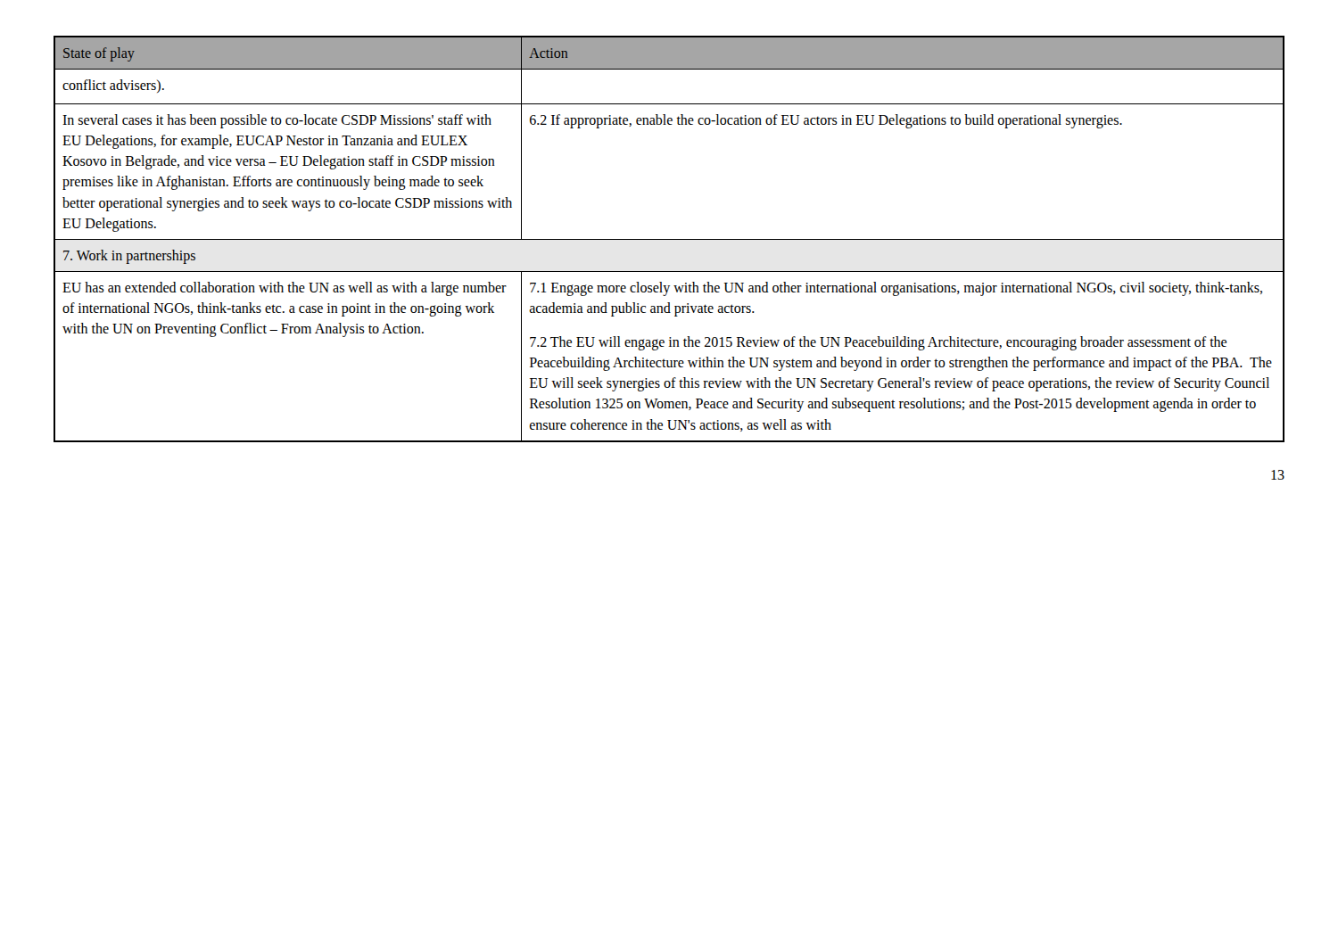| State of play | Action |
| --- | --- |
| conflict advisers). | |
| In several cases it has been possible to co-locate CSDP Missions' staff with EU Delegations, for example, EUCAP Nestor in Tanzania and EULEX Kosovo in Belgrade, and vice versa – EU Delegation staff in CSDP mission premises like in Afghanistan. Efforts are continuously being made to seek better operational synergies and to seek ways to co-locate CSDP missions with EU Delegations. | 6.2 If appropriate, enable the co-location of EU actors in EU Delegations to build operational synergies. |
| 7. Work in partnerships |
| EU has an extended collaboration with the UN as well as with a large number of international NGOs, think-tanks etc. a case in point in the on-going work with the UN on Preventing Conflict – From Analysis to Action. | 7.1 Engage more closely with the UN and other international organisations, major international NGOs, civil society, think-tanks, academia and public and private actors. 7.2 The EU will engage in the 2015 Review of the UN Peacebuilding Architecture, encouraging broader assessment of the Peacebuilding Architecture within the UN system and beyond in order to strengthen the performance and impact of the PBA. The EU will seek synergies of this review with the UN Secretary General's review of peace operations, the review of Security Council Resolution 1325 on Women, Peace and Security and subsequent resolutions; and the Post-2015 development agenda in order to ensure coherence in the UN's actions, as well as with |
13